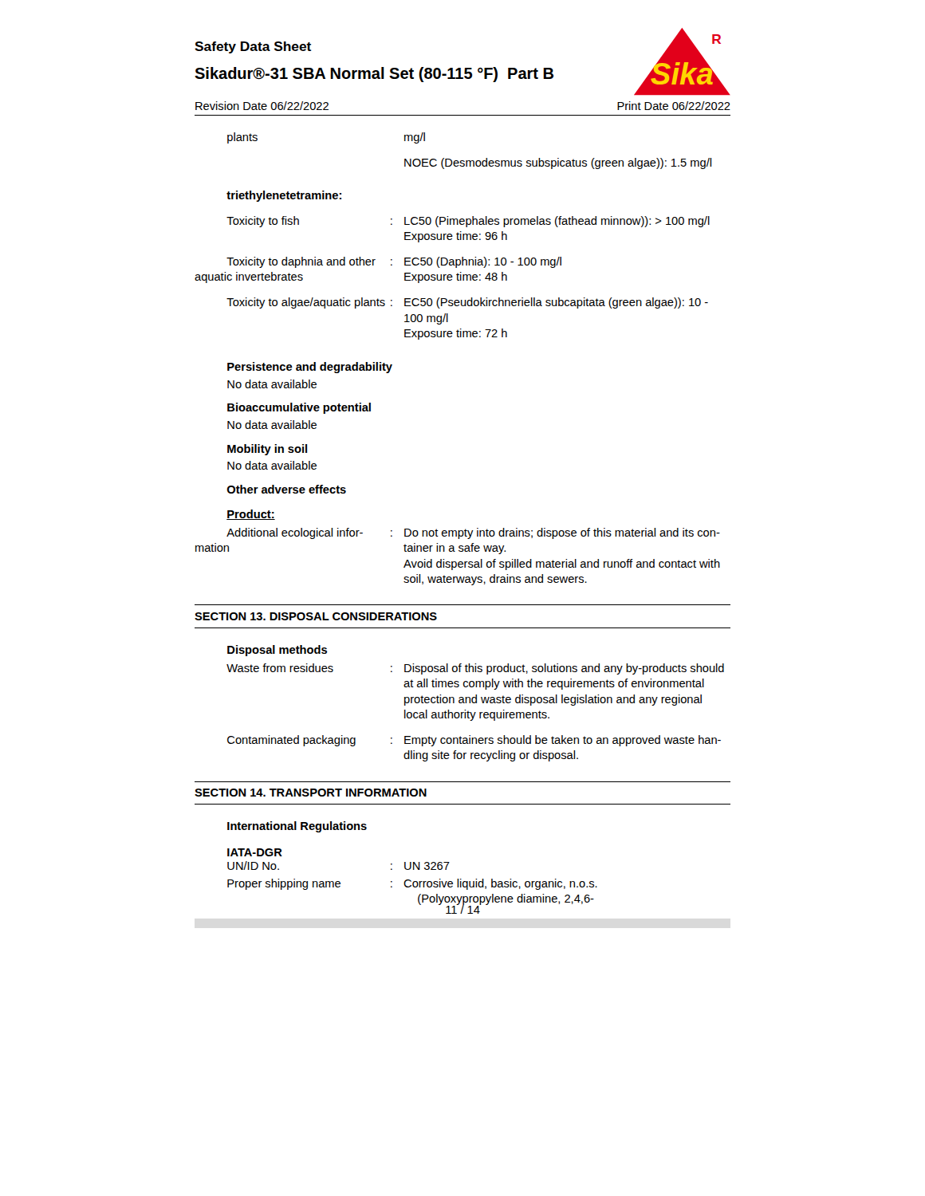Sika R
Safety Data Sheet
Sikadur®-31 SBA Normal Set (80-115 °F) Part B
Revision Date 06/22/2022 Print Date 06/22/2022
| plants | | mg/l |
| | | NOEC (Desmodesmus subspicatus (green algae)): 1.5 mg/l |
| triethylenetetramine: | | |
| Toxicity to fish | : | LC50 (Pimephales promelas (fathead minnow)): > 100 mg/l Exposure time: 96 h |
| Toxicity to daphnia and other aquatic invertebrates | : | EC50 (Daphnia): 10 - 100 mg/l Exposure time: 48 h |
| Toxicity to algae/aquatic plants | : | EC50 (Pseudokirchneriella subcapitata (green algae)): 10 - 100 mg/l Exposure time: 72 h |
Persistence and degradability
No data available
Bioaccumulative potential
No data available
Mobility in soil
No data available
Other adverse effects
Product:
| Additional ecological infor- mation | : | Do not empty into drains; dispose of this material and its con- tainer in a safe way. Avoid dispersal of spilled material and runoff and contact with soil, waterways, drains and sewers. |
SECTION 13. DISPOSAL CONSIDERATIONS
Disposal methods
| Waste from residues | : | Disposal of this product, solutions and any by-products should at all times comply with the requirements of environmental protection and waste disposal legislation and any regional local authority requirements. |
| Contaminated packaging | : | Empty containers should be taken to an approved waste han- dling site for recycling or disposal. |
SECTION 14. TRANSPORT INFORMATION
International Regulations
IATA-DGR
| UN/ID No. | : | UN 3267 |
| Proper shipping name | : | Corrosive liquid, basic, organic, n.o.s. (Polyoxypropylene diamine, 2,4,6- |
11 / 14